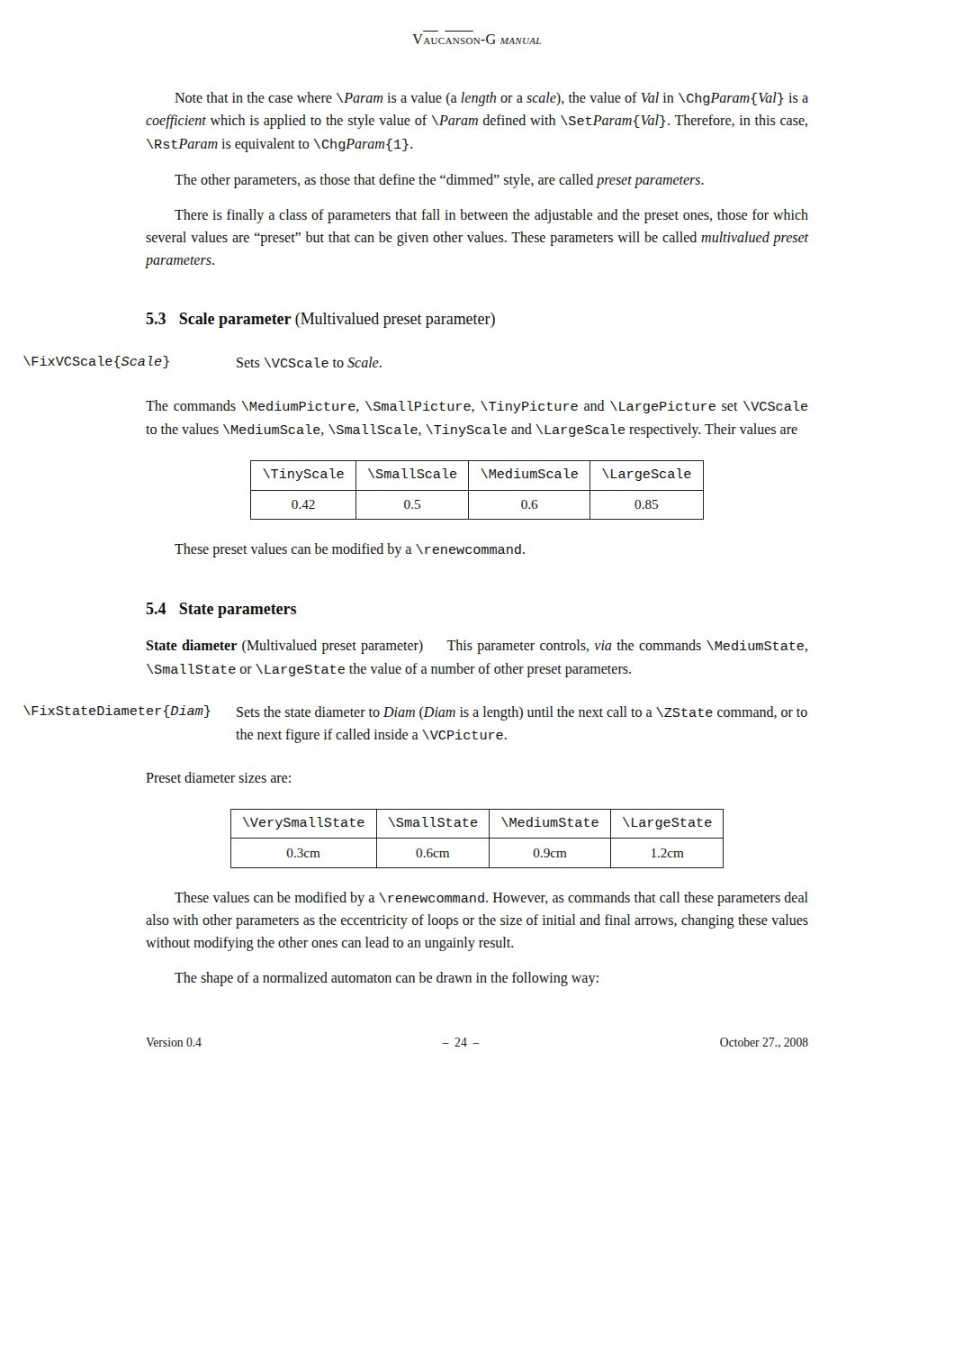Vaucan son-G manual
Note that in the case where \Param is a value (a length or a scale), the value of Val in \ChgParam{Val} is a coefficient which is applied to the style value of \Param defined with \SetParam{Val}. Therefore, in this case, \RstParam is equivalent to \ChgParam{1}.
The other parameters, as those that define the “dimmed” style, are called preset parameters.
There is finally a class of parameters that fall in between the adjustable and the preset ones, those for which several values are “preset” but that can be given other values. These parameters will be called multivalued preset parameters.
5.3 Scale parameter (Multivalued preset parameter)
\FixVCScale{Scale}
Sets \VCScale to Scale.
The commands \MediumPicture, \SmallPicture, \TinyPicture and \LargePicture set \VCScale to the values \MediumScale, \SmallScale, \TinyScale and \LargeScale respectively. Their values are
| \TinyScale | \SmallScale | \MediumScale | \LargeScale |
| --- | --- | --- | --- |
| 0.42 | 0.5 | 0.6 | 0.85 |
These preset values can be modified by a \renewcommand.
5.4 State parameters
State diameter (Multivalued preset parameter) This parameter controls, via the commands \MediumState, \SmallState or \LargeState the value of a number of other preset parameters.
\FixStateDiameter{Diam}
Sets the state diameter to Diam (Diam is a length) until the next call to a \ZState command, or to the next figure if called inside a \VCPicture.
Preset diameter sizes are:
| \VerySmallState | \SmallState | \MediumState | \LargeState |
| --- | --- | --- | --- |
| 0.3cm | 0.6cm | 0.9cm | 1.2cm |
These values can be modified by a \renewcommand. However, as commands that call these parameters deal also with other parameters as the eccentricity of loops or the size of initial and final arrows, changing these values without modifying the other ones can lead to an ungainly result.
The shape of a normalized automaton can be drawn in the following way:
Version 0.4 – 24 – October 27., 2008